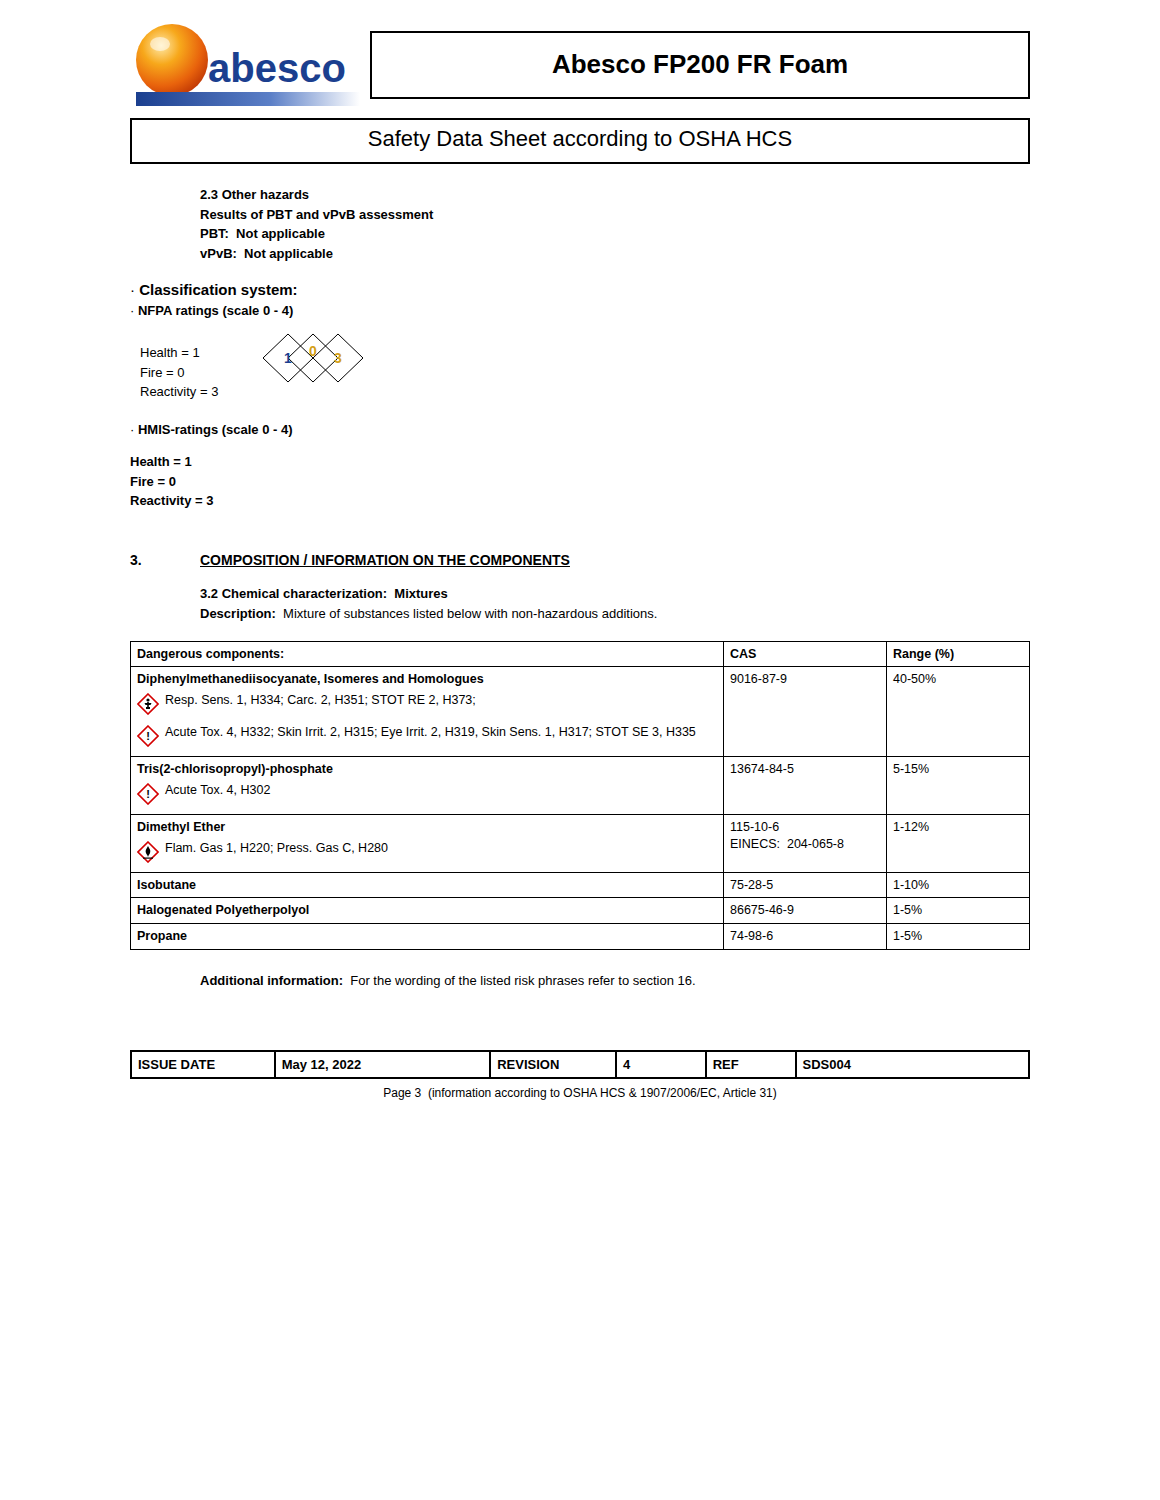abesco
Abesco FP200 FR Foam
Safety Data Sheet according to OSHA HCS
2.3 Other hazards
Results of PBT and vPvB assessment
PBT: Not applicable
vPvB: Not applicable
· Classification system:
· NFPA ratings (scale 0 - 4)
Health = 1
Fire = 0
Reactivity = 3
0 1 3
· HMIS-ratings (scale 0 - 4)
Health = 1
Fire = 0
Reactivity = 3
3.
COMPOSITION / INFORMATION ON THE COMPONENTS
3.2 Chemical characterization: Mixtures
Description: Mixture of substances listed below with non-hazardous additions.
| Dangerous components: | CAS | Range (%) |
| --- | --- | --- |
| Diphenylmethanediisocyanate, Isomeres and Homologues Resp. Sens. 1, H334; Carc. 2, H351; STOT RE 2, H373; ! Acute Tox. 4, H332; Skin Irrit. 2, H315; Eye Irrit. 2, H319, Skin Sens. 1, H317; STOT SE 3, H335 | 9016-87-9 | 40-50% |
| Tris(2-chlorisopropyl)-phosphate ! Acute Tox. 4, H302 | 13674-84-5 | 5-15% |
| Dimethyl Ether Flam. Gas 1, H220; Press. Gas C, H280 | 115-10-6 EINECS: 204-065-8 | 1-12% |
| Isobutane | 75-28-5 | 1-10% |
| Halogenated Polyetherpolyol | 86675-46-9 | 1-5% |
| Propane | 74-98-6 | 1-5% |
Additional information: For the wording of the listed risk phrases refer to section 16.
| ISSUE DATE | May 12, 2022 | REVISION | 4 | REF | SDS004 |
Page 3 (information according to OSHA HCS & 1907/2006/EC, Article 31)